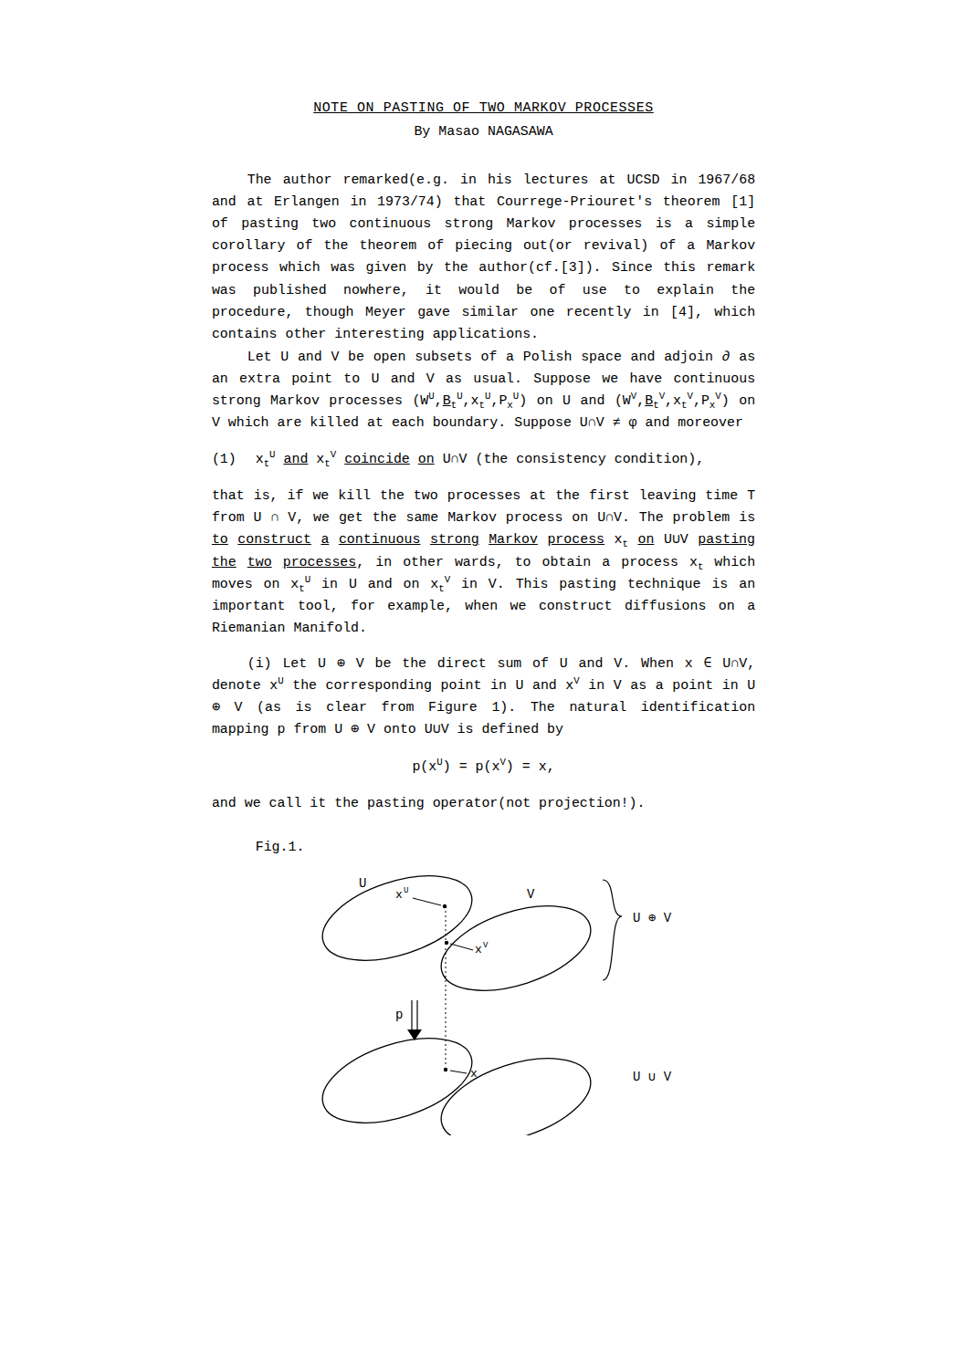NOTE ON PASTING OF TWO MARKOV PROCESSES
By Masao NAGASAWA
The author remarked(e.g. in his lectures at UCSD in 1967/68 and at Erlangen in 1973/74) that Courrege-Priouret's theorem [1] of pasting two continuous strong Markov processes is a simple corollary of the theorem of piecing out(or revival) of a Markov process which was given by the author(cf.[3]). Since this remark was published nowhere, it would be of use to explain the procedure, though Meyer gave similar one recently in [4], which contains other interesting applications.
Let U and V be open subsets of a Polish space and adjoin ∂ as an extra point to U and V as usual. Suppose we have continuous strong Markov processes (WU,BtU,xtU,PxU) on U and (WV,BtV,xtV,PxV) on V which are killed at each boundary. Suppose U∩V ≠ φ and moreover
(1) xtU and xtV coincide on U∩V (the consistency condition),
that is, if we kill the two processes at the first leaving time T from U ∩ V, we get the same Markov process on U∩V. The problem is to construct a continuous strong Markov process xt on U∪V pasting the two processes, in other wards, to obtain a process xt which moves on xtU in U and on xtV in V. This pasting technique is an important tool, for example, when we construct diffusions on a Riemanian Manifold.
(i) Let U ⊕ V be the direct sum of U and V. When x ∈ U∩V, denote xU the corresponding point in U and xV in V as a point in U ⊕ V (as is clear from Figure 1). The natural identification mapping p from U ⊕ V onto U∪V is defined by
p(xU) = p(xV) = x,
and we call it the pasting operator(not projection!).
Fig.1.
U V x U x V U ⊕ V p x U ∪ V